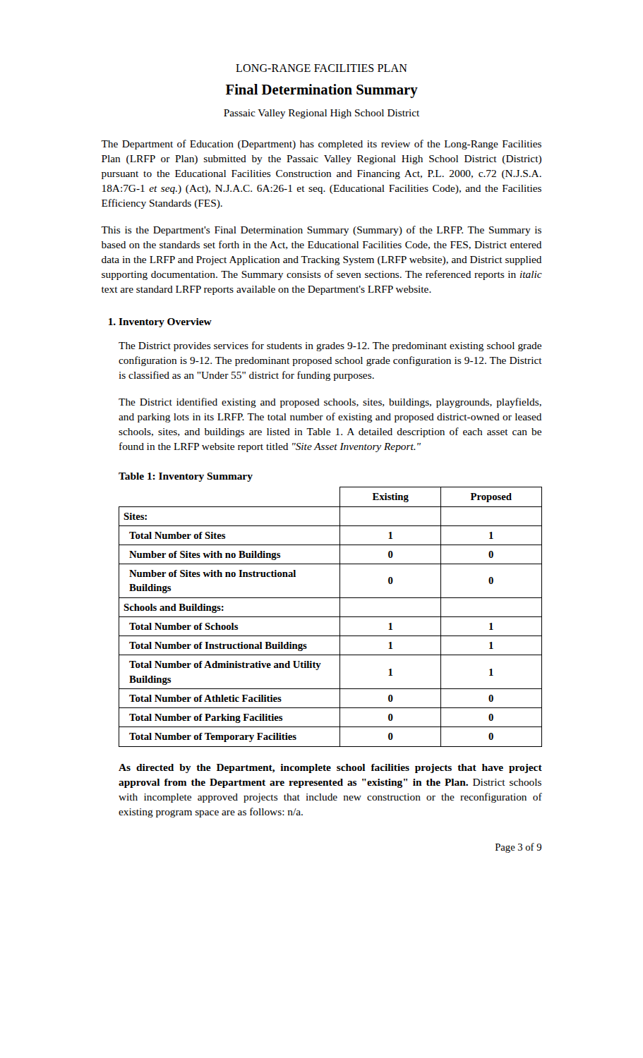LONG-RANGE FACILITIES PLAN
Final Determination Summary
Passaic Valley Regional High School District
The Department of Education (Department) has completed its review of the Long-Range Facilities Plan (LRFP or Plan) submitted by the Passaic Valley Regional High School District (District) pursuant to the Educational Facilities Construction and Financing Act, P.L. 2000, c.72 (N.J.S.A. 18A:7G-1 et seq.) (Act), N.J.A.C. 6A:26-1 et seq. (Educational Facilities Code), and the Facilities Efficiency Standards (FES).
This is the Department's Final Determination Summary (Summary) of the LRFP. The Summary is based on the standards set forth in the Act, the Educational Facilities Code, the FES, District entered data in the LRFP and Project Application and Tracking System (LRFP website), and District supplied supporting documentation. The Summary consists of seven sections. The referenced reports in italic text are standard LRFP reports available on the Department's LRFP website.
Inventory Overview
The District provides services for students in grades 9-12. The predominant existing school grade configuration is 9-12. The predominant proposed school grade configuration is 9-12. The District is classified as an "Under 55" district for funding purposes.
The District identified existing and proposed schools, sites, buildings, playgrounds, playfields, and parking lots in its LRFP. The total number of existing and proposed district-owned or leased schools, sites, and buildings are listed in Table 1. A detailed description of each asset can be found in the LRFP website report titled "Site Asset Inventory Report."
Table 1: Inventory Summary
| | Existing | Proposed |
| --- | --- | --- |
| Sites: | | |
| Total Number of Sites | 1 | 1 |
| Number of Sites with no Buildings | 0 | 0 |
| Number of Sites with no Instructional Buildings | 0 | 0 |
| Schools and Buildings: | | |
| Total Number of Schools | 1 | 1 |
| Total Number of Instructional Buildings | 1 | 1 |
| Total Number of Administrative and Utility Buildings | 1 | 1 |
| Total Number of Athletic Facilities | 0 | 0 |
| Total Number of Parking Facilities | 0 | 0 |
| Total Number of Temporary Facilities | 0 | 0 |
As directed by the Department, incomplete school facilities projects that have project approval from the Department are represented as "existing" in the Plan. District schools with incomplete approved projects that include new construction or the reconfiguration of existing program space are as follows: n/a.
Page 3 of 9